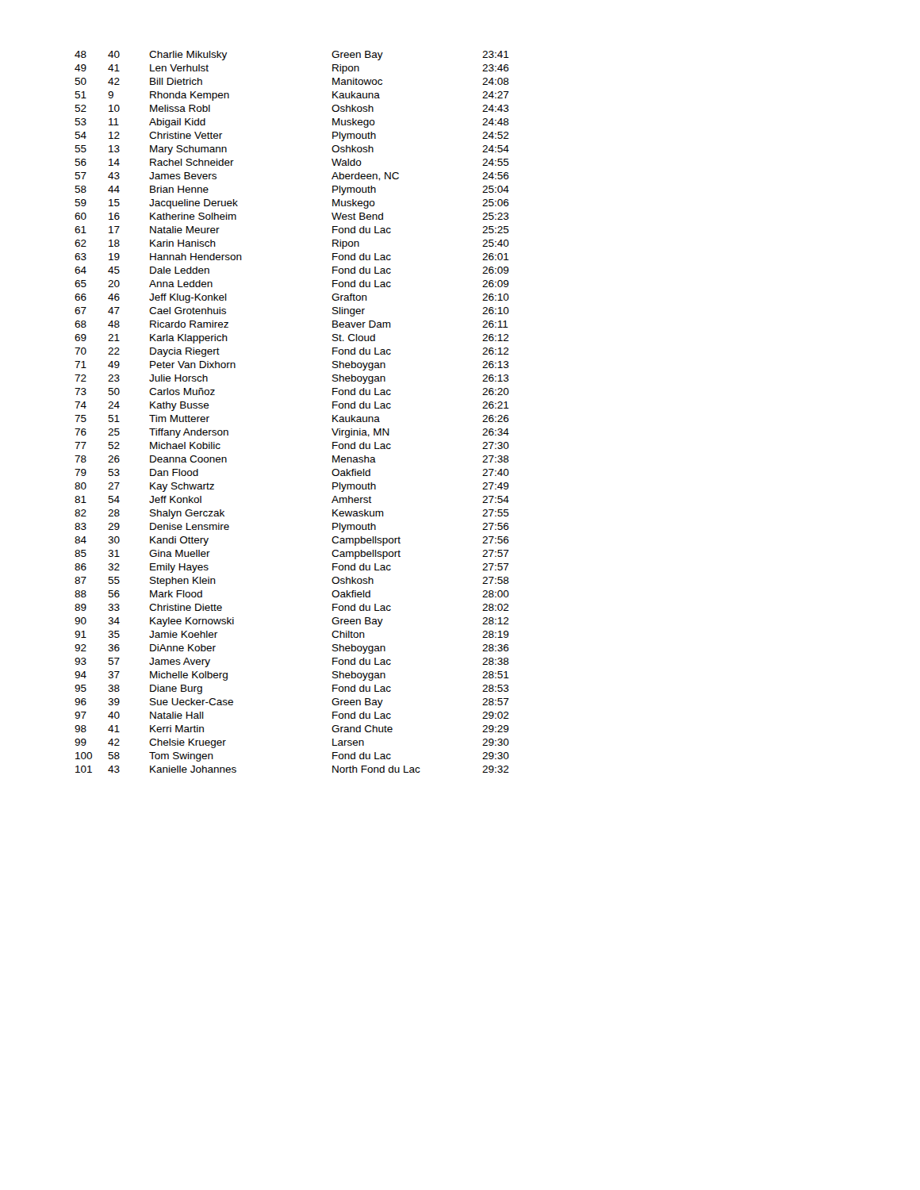| 48 | 40 | Charlie Mikulsky | Green Bay | 23:41 |
| 49 | 41 | Len Verhulst | Ripon | 23:46 |
| 50 | 42 | Bill Dietrich | Manitowoc | 24:08 |
| 51 | 9 | Rhonda Kempen | Kaukauna | 24:27 |
| 52 | 10 | Melissa Robl | Oshkosh | 24:43 |
| 53 | 11 | Abigail Kidd | Muskego | 24:48 |
| 54 | 12 | Christine Vetter | Plymouth | 24:52 |
| 55 | 13 | Mary Schumann | Oshkosh | 24:54 |
| 56 | 14 | Rachel Schneider | Waldo | 24:55 |
| 57 | 43 | James Bevers | Aberdeen, NC | 24:56 |
| 58 | 44 | Brian Henne | Plymouth | 25:04 |
| 59 | 15 | Jacqueline Deruek | Muskego | 25:06 |
| 60 | 16 | Katherine Solheim | West Bend | 25:23 |
| 61 | 17 | Natalie Meurer | Fond du Lac | 25:25 |
| 62 | 18 | Karin Hanisch | Ripon | 25:40 |
| 63 | 19 | Hannah Henderson | Fond du Lac | 26:01 |
| 64 | 45 | Dale Ledden | Fond du Lac | 26:09 |
| 65 | 20 | Anna Ledden | Fond du Lac | 26:09 |
| 66 | 46 | Jeff Klug-Konkel | Grafton | 26:10 |
| 67 | 47 | Cael Grotenhuis | Slinger | 26:10 |
| 68 | 48 | Ricardo Ramirez | Beaver Dam | 26:11 |
| 69 | 21 | Karla Klapperich | St. Cloud | 26:12 |
| 70 | 22 | Daycia Riegert | Fond du Lac | 26:12 |
| 71 | 49 | Peter Van Dixhorn | Sheboygan | 26:13 |
| 72 | 23 | Julie Horsch | Sheboygan | 26:13 |
| 73 | 50 | Carlos Muñoz | Fond du Lac | 26:20 |
| 74 | 24 | Kathy Busse | Fond du Lac | 26:21 |
| 75 | 51 | Tim Mutterer | Kaukauna | 26:26 |
| 76 | 25 | Tiffany Anderson | Virginia, MN | 26:34 |
| 77 | 52 | Michael Kobilic | Fond du Lac | 27:30 |
| 78 | 26 | Deanna Coonen | Menasha | 27:38 |
| 79 | 53 | Dan Flood | Oakfield | 27:40 |
| 80 | 27 | Kay Schwartz | Plymouth | 27:49 |
| 81 | 54 | Jeff Konkol | Amherst | 27:54 |
| 82 | 28 | Shalyn Gerczak | Kewaskum | 27:55 |
| 83 | 29 | Denise Lensmire | Plymouth | 27:56 |
| 84 | 30 | Kandi Ottery | Campbellsport | 27:56 |
| 85 | 31 | Gina Mueller | Campbellsport | 27:57 |
| 86 | 32 | Emily Hayes | Fond du Lac | 27:57 |
| 87 | 55 | Stephen Klein | Oshkosh | 27:58 |
| 88 | 56 | Mark Flood | Oakfield | 28:00 |
| 89 | 33 | Christine Diette | Fond du Lac | 28:02 |
| 90 | 34 | Kaylee Kornowski | Green Bay | 28:12 |
| 91 | 35 | Jamie Koehler | Chilton | 28:19 |
| 92 | 36 | DiAnne Kober | Sheboygan | 28:36 |
| 93 | 57 | James Avery | Fond du Lac | 28:38 |
| 94 | 37 | Michelle Kolberg | Sheboygan | 28:51 |
| 95 | 38 | Diane Burg | Fond du Lac | 28:53 |
| 96 | 39 | Sue Uecker-Case | Green Bay | 28:57 |
| 97 | 40 | Natalie Hall | Fond du Lac | 29:02 |
| 98 | 41 | Kerri Martin | Grand Chute | 29:29 |
| 99 | 42 | Chelsie Krueger | Larsen | 29:30 |
| 100 | 58 | Tom Swingen | Fond du Lac | 29:30 |
| 101 | 43 | Kanielle Johannes | North Fond du Lac | 29:32 |